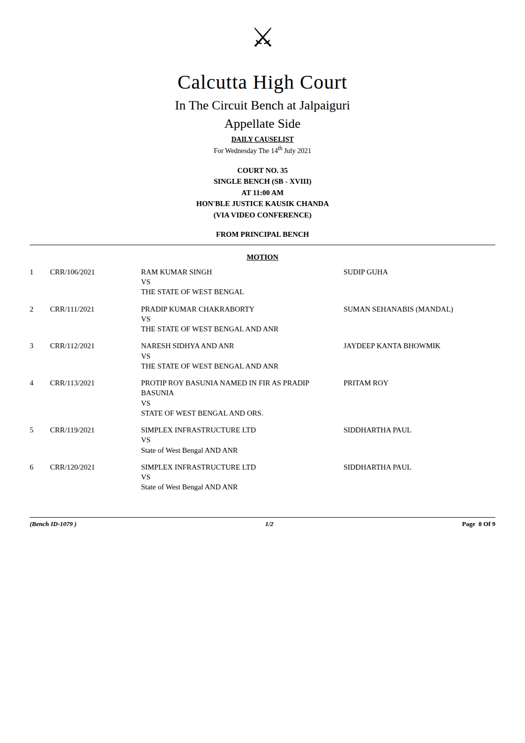Calcutta High Court
In The Circuit Bench at Jalpaiguri
Appellate Side
DAILY CAUSELIST
For Wednesday The 14th July 2021
COURT NO. 35
SINGLE BENCH (SB - XVIII)
AT 11:00 AM
HON'BLE JUSTICE KAUSIK CHANDA
(VIA VIDEO CONFERENCE)
FROM PRINCIPAL BENCH
MOTION
| 1 | CRR/106/2021 | RAM KUMAR SINGH VS THE STATE OF WEST BENGAL | SUDIP GUHA |
| 2 | CRR/111/2021 | PRADIP KUMAR CHAKRABORTY VS THE STATE OF WEST BENGAL AND ANR | SUMAN SEHANABIS (MANDAL) |
| 3 | CRR/112/2021 | NARESH SIDHYA AND ANR VS THE STATE OF WEST BENGAL AND ANR | JAYDEEP KANTA BHOWMIK |
| 4 | CRR/113/2021 | PROTIP ROY BASUNIA NAMED IN FIR AS PRADIP BASUNIA VS STATE OF WEST BENGAL AND ORS. | PRITAM ROY |
| 5 | CRR/119/2021 | SIMPLEX INFRASTRUCTURE LTD VS State of West Bengal AND ANR | SIDDHARTHA PAUL |
| 6 | CRR/120/2021 | SIMPLEX INFRASTRUCTURE LTD VS State of West Bengal AND ANR | SIDDHARTHA PAUL |
(Bench ID-1079 )
1/2
Page 8 Of 9